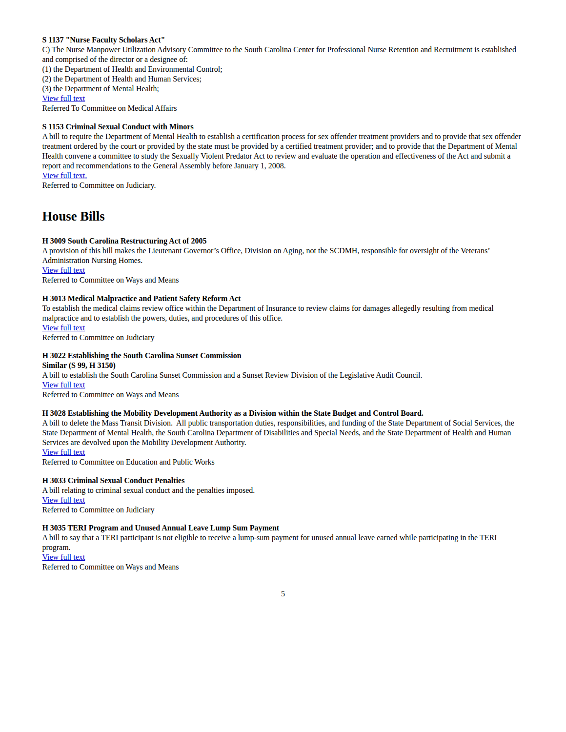S 1137 "Nurse Faculty Scholars Act"
C) The Nurse Manpower Utilization Advisory Committee to the South Carolina Center for Professional Nurse Retention and Recruitment is established and comprised of the director or a designee of:
(1) the Department of Health and Environmental Control;
(2) the Department of Health and Human Services;
(3) the Department of Mental Health;
View full text
Referred To Committee on Medical Affairs
S 1153 Criminal Sexual Conduct with Minors
A bill to require the Department of Mental Health to establish a certification process for sex offender treatment providers and to provide that sex offender treatment ordered by the court or provided by the state must be provided by a certified treatment provider; and to provide that the Department of Mental Health convene a committee to study the Sexually Violent Predator Act to review and evaluate the operation and effectiveness of the Act and submit a report and recommendations to the General Assembly before January 1, 2008.
View full text.
Referred to Committee on Judiciary.
House Bills
H 3009 South Carolina Restructuring Act of 2005
A provision of this bill makes the Lieutenant Governor’s Office, Division on Aging, not the SCDMH, responsible for oversight of the Veterans’ Administration Nursing Homes.
View full text
Referred to Committee on Ways and Means
H 3013 Medical Malpractice and Patient Safety Reform Act
To establish the medical claims review office within the Department of Insurance to review claims for damages allegedly resulting from medical malpractice and to establish the powers, duties, and procedures of this office.
View full text
Referred to Committee on Judiciary
H 3022 Establishing the South Carolina Sunset Commission
Similar (S 99, H 3150)
A bill to establish the South Carolina Sunset Commission and a Sunset Review Division of the Legislative Audit Council.
View full text
Referred to Committee on Ways and Means
H 3028 Establishing the Mobility Development Authority as a Division within the State Budget and Control Board.
A bill to delete the Mass Transit Division. All public transportation duties, responsibilities, and funding of the State Department of Social Services, the State Department of Mental Health, the South Carolina Department of Disabilities and Special Needs, and the State Department of Health and Human Services are devolved upon the Mobility Development Authority.
View full text
Referred to Committee on Education and Public Works
H 3033 Criminal Sexual Conduct Penalties
A bill relating to criminal sexual conduct and the penalties imposed.
View full text
Referred to Committee on Judiciary
H 3035 TERI Program and Unused Annual Leave Lump Sum Payment
A bill to say that a TERI participant is not eligible to receive a lump-sum payment for unused annual leave earned while participating in the TERI program.
View full text
Referred to Committee on Ways and Means
5